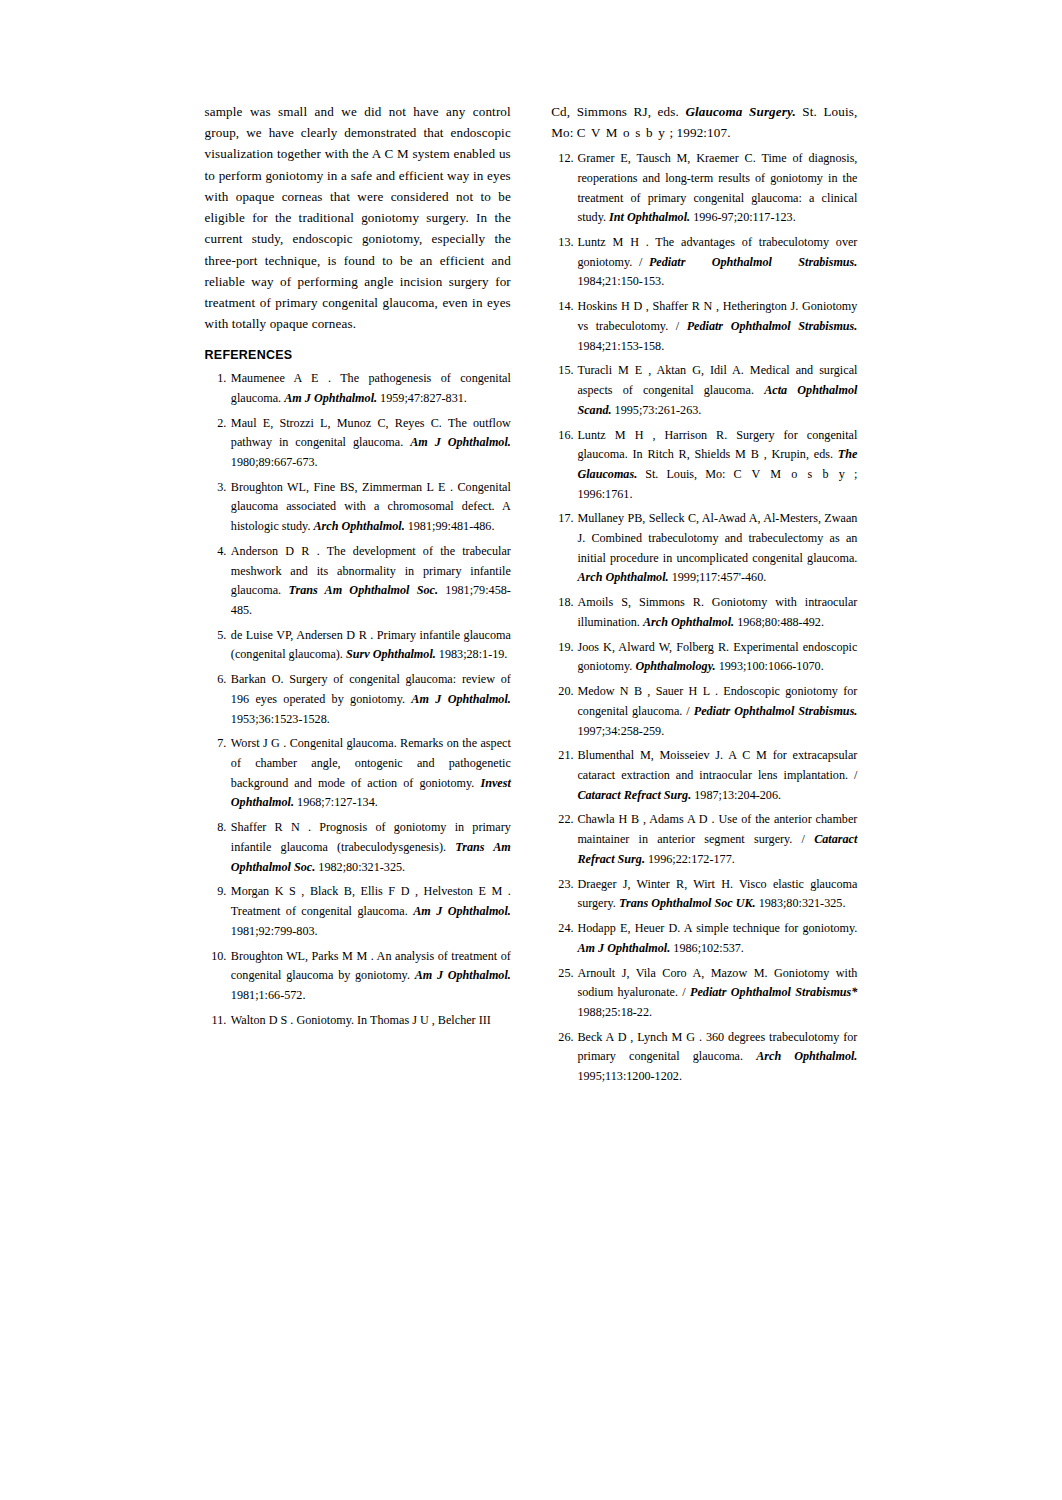sample was small and we did not have any control group, we have clearly demonstrated that endoscopic visualization together with the A C M system enabled us to perform goniotomy in a safe and efficient way in eyes with opaque corneas that were considered not to be eligible for the traditional goniotomy surgery. In the current study, endoscopic goniotomy, especially the three-port technique, is found to be an efficient and reliable way of performing angle incision surgery for treatment of primary congenital glaucoma, even in eyes with totally opaque corneas.
REFERENCES
Maumenee A E . The pathogenesis of congenital glaucoma. Am J Ophthalmol. 1959;47:827-831.
Maul E, Strozzi L, Munoz C, Reyes C. The outflow pathway in congenital glaucoma. Am J Ophthalmol. 1980;89:667-673.
Broughton WL, Fine BS, Zimmerman L E . Congenital glaucoma associated with a chromosomal defect. A histologic study. Arch Ophthalmol. 1981;99:481-486.
Anderson D R . The development of the trabecular meshwork and its abnormality in primary infantile glaucoma. Trans Am Ophthalmol Soc. 1981;79:458-485.
de Luise VP, Andersen D R . Primary infantile glaucoma (congenital glaucoma). Surv Ophthalmol. 1983;28:1-19.
Barkan O. Surgery of congenital glaucoma: review of 196 eyes operated by goniotomy. Am J Ophthalmol. 1953;36:1523-1528.
Worst J G . Congenital glaucoma. Remarks on the aspect of chamber angle, ontogenic and pathogenetic background and mode of action of goniotomy. Invest Ophthalmol. 1968;7:127-134.
Shaffer R N . Prognosis of goniotomy in primary infantile glaucoma (trabeculodysgenesis). Trans Am Ophthalmol Soc. 1982;80:321-325.
Morgan K S , Black B, Ellis F D , Helveston E M . Treatment of congenital glaucoma. Am J Ophthalmol. 1981;92:799-803.
Broughton WL, Parks M M . An analysis of treatment of congenital glaucoma by goniotomy. Am J Ophthalmol. 1981;1:66-572.
Walton D S . Goniotomy. In Thomas J U , Belcher III
Cd, Simmons RJ, eds. Glaucoma Surgery. St. Louis, Mo: C V M o s b y ; 1992:107.
Gramer E, Tausch M, Kraemer C. Time of diagnosis, reoperations and long-term results of goniotomy in the treatment of primary congenital glaucoma: a clinical study. Int Ophthalmol. 1996-97;20:117-123.
Luntz M H . The advantages of trabeculotomy over goniotomy. / Pediatr Ophthalmol Strabismus. 1984;21:150-153.
Hoskins H D , Shaffer R N , Hetherington J. Goniotomy vs trabeculotomy. / Pediatr Ophthalmol Strabismus. 1984;21:153-158.
Turacli M E , Aktan G, Idil A. Medical and surgical aspects of congenital glaucoma. Acta Ophthalmol Scand. 1995;73:261-263.
Luntz M H , Harrison R. Surgery for congenital glaucoma. In Ritch R, Shields M B , Krupin, eds. The Glaucomas. St. Louis, Mo: C V M o s b y ; 1996:1761.
Mullaney PB, Selleck C, Al-Awad A, Al-Mesters, Zwaan J. Combined trabeculotomy and trabeculectomy as an initial procedure in uncomplicated congenital glaucoma. Arch Ophthalmol. 1999;117:457'-460.
Amoils S, Simmons R. Goniotomy with intraocular illumination. Arch Ophthalmol. 1968;80:488-492.
Joos K, Alward W, Folberg R. Experimental endoscopic goniotomy. Ophthalmology. 1993;100:1066-1070.
Medow N B , Sauer H L . Endoscopic goniotomy for congenital glaucoma. / Pediatr Ophthalmol Strabismus. 1997;34:258-259.
Blumenthal M, Moisseiev J. A C M for extracapsular cataract extraction and intraocular lens implantation. / Cataract Refract Surg. 1987;13:204-206.
Chawla H B , Adams A D . Use of the anterior chamber maintainer in anterior segment surgery. / Cataract Refract Surg. 1996;22:172-177.
Draeger J, Winter R, Wirt H. Visco elastic glaucoma surgery. Trans Ophthalmol Soc UK. 1983;80:321-325.
Hodapp E, Heuer D. A simple technique for goniotomy. Am J Ophthalmol. 1986;102:537.
Arnoult J, Vila Coro A, Mazow M. Goniotomy with sodium hyaluronate. / Pediatr Ophthalmol Strabismus* 1988;25:18-22.
Beck A D , Lynch M G . 360 degrees trabeculotomy for primary congenital glaucoma. Arch Ophthalmol. 1995;113:1200-1202.